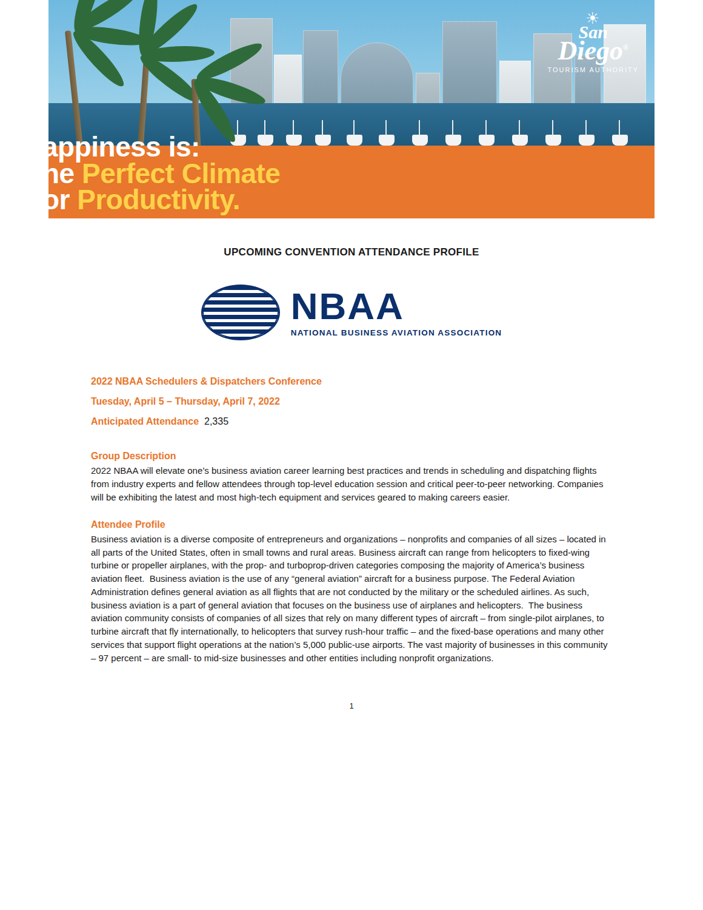appiness is: ne Perfect Climate or Productivity.
☀
San
Diego®
TOURISM AUTHORITY
UPCOMING CONVENTION ATTENDANCE PROFILE
NBAA
NATIONAL BUSINESS AVIATION ASSOCIATION
2022 NBAA Schedulers & Dispatchers Conference
Tuesday, April 5 – Thursday, April 7, 2022
Anticipated Attendance 2,335
Group Description
2022 NBAA will elevate one’s business aviation career learning best practices and trends in scheduling and dispatching flights from industry experts and fellow attendees through top-level education session and critical peer-to-peer networking. Companies will be exhibiting the latest and most high-tech equipment and services geared to making careers easier.
Attendee Profile
Business aviation is a diverse composite of entrepreneurs and organizations – nonprofits and companies of all sizes – located in all parts of the United States, often in small towns and rural areas. Business aircraft can range from helicopters to fixed-wing turbine or propeller airplanes, with the prop- and turboprop-driven categories composing the majority of America’s business aviation fleet. Business aviation is the use of any “general aviation” aircraft for a business purpose. The Federal Aviation Administration defines general aviation as all flights that are not conducted by the military or the scheduled airlines. As such, business aviation is a part of general aviation that focuses on the business use of airplanes and helicopters. The business aviation community consists of companies of all sizes that rely on many different types of aircraft – from single-pilot airplanes, to turbine aircraft that fly internationally, to helicopters that survey rush-hour traffic – and the fixed-base operations and many other services that support flight operations at the nation’s 5,000 public-use airports. The vast majority of businesses in this community – 97 percent – are small- to mid-size businesses and other entities including nonprofit organizations.
1